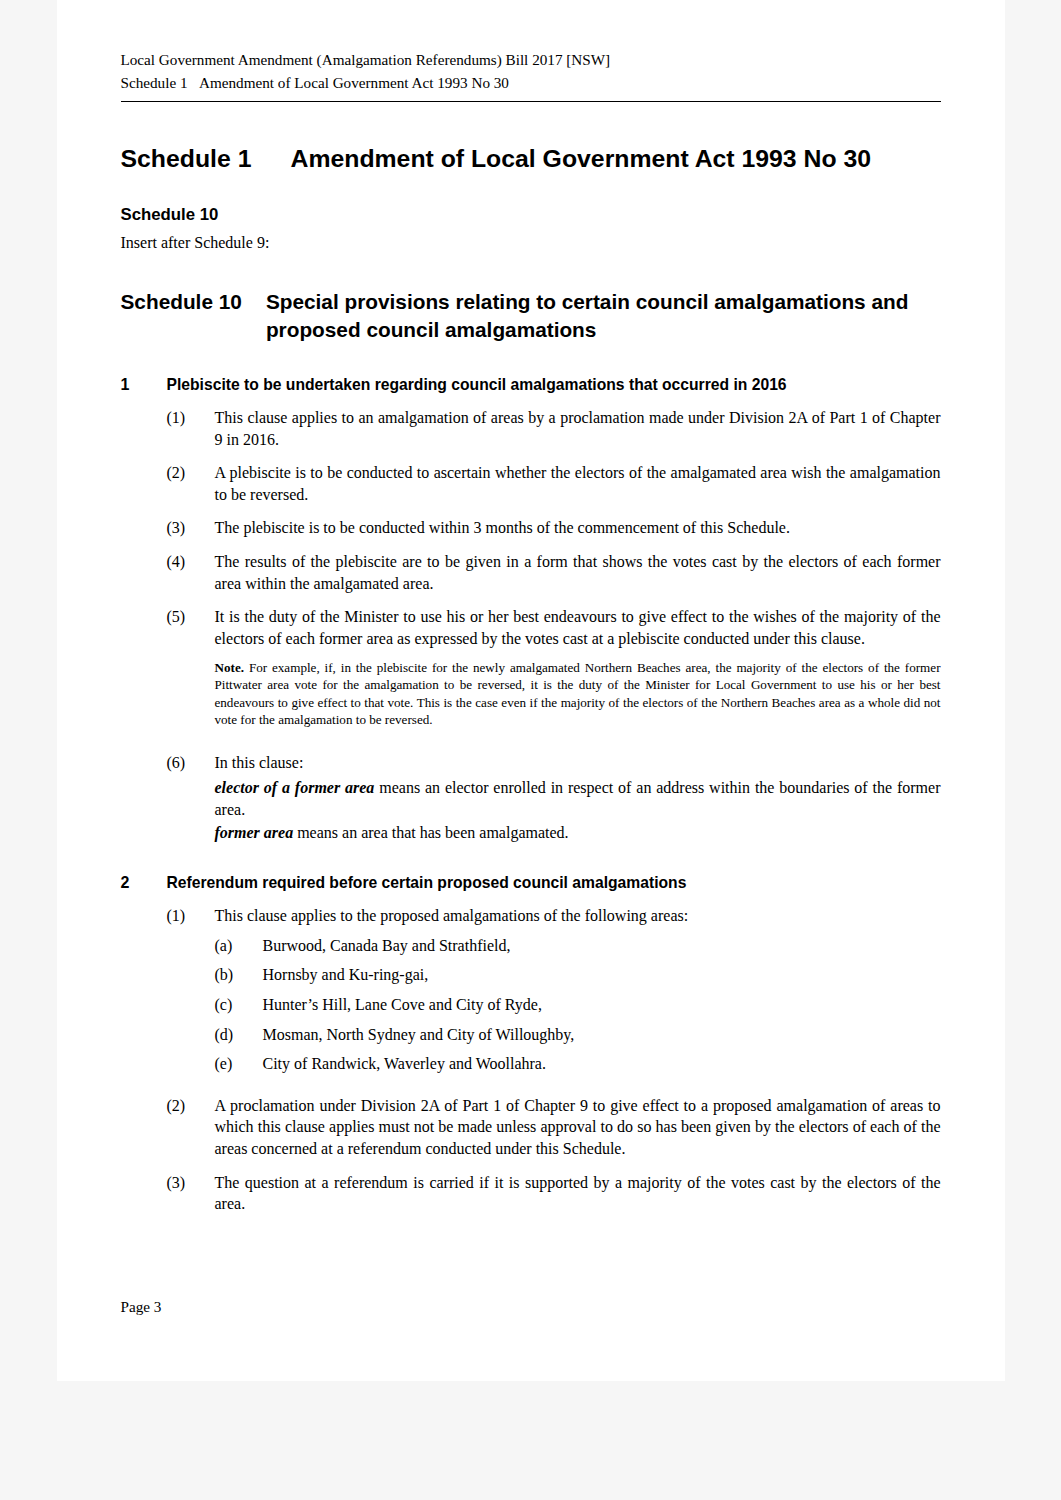Local Government Amendment (Amalgamation Referendums) Bill 2017 [NSW]
Schedule 1 Amendment of Local Government Act 1993 No 30
Schedule 1 Amendment of Local Government Act 1993 No 30
Schedule 10
Insert after Schedule 9:
Schedule 10 Special provisions relating to certain council amalgamations and proposed council amalgamations
1
Plebiscite to be undertaken regarding council amalgamations that occurred in 2016
(1)
This clause applies to an amalgamation of areas by a proclamation made under Division 2A of Part 1 of Chapter 9 in 2016.
(2)
A plebiscite is to be conducted to ascertain whether the electors of the amalgamated area wish the amalgamation to be reversed.
(3)
The plebiscite is to be conducted within 3 months of the commencement of this Schedule.
(4)
The results of the plebiscite are to be given in a form that shows the votes cast by the electors of each former area within the amalgamated area.
(5)
It is the duty of the Minister to use his or her best endeavours to give effect to the wishes of the majority of the electors of each former area as expressed by the votes cast at a plebiscite conducted under this clause.
Note. For example, if, in the plebiscite for the newly amalgamated Northern Beaches area, the majority of the electors of the former Pittwater area vote for the amalgamation to be reversed, it is the duty of the Minister for Local Government to use his or her best endeavours to give effect to that vote. This is the case even if the majority of the electors of the Northern Beaches area as a whole did not vote for the amalgamation to be reversed.
(6)
In this clause:
elector of a former area means an elector enrolled in respect of an address within the boundaries of the former area.
former area means an area that has been amalgamated.
2
Referendum required before certain proposed council amalgamations
(1)
This clause applies to the proposed amalgamations of the following areas:
(a)
Burwood, Canada Bay and Strathfield,
(b)
Hornsby and Ku-ring-gai,
(c)
Hunter’s Hill, Lane Cove and City of Ryde,
(d)
Mosman, North Sydney and City of Willoughby,
(e)
City of Randwick, Waverley and Woollahra.
(2)
A proclamation under Division 2A of Part 1 of Chapter 9 to give effect to a proposed amalgamation of areas to which this clause applies must not be made unless approval to do so has been given by the electors of each of the areas concerned at a referendum conducted under this Schedule.
(3)
The question at a referendum is carried if it is supported by a majority of the votes cast by the electors of the area.
Page 3